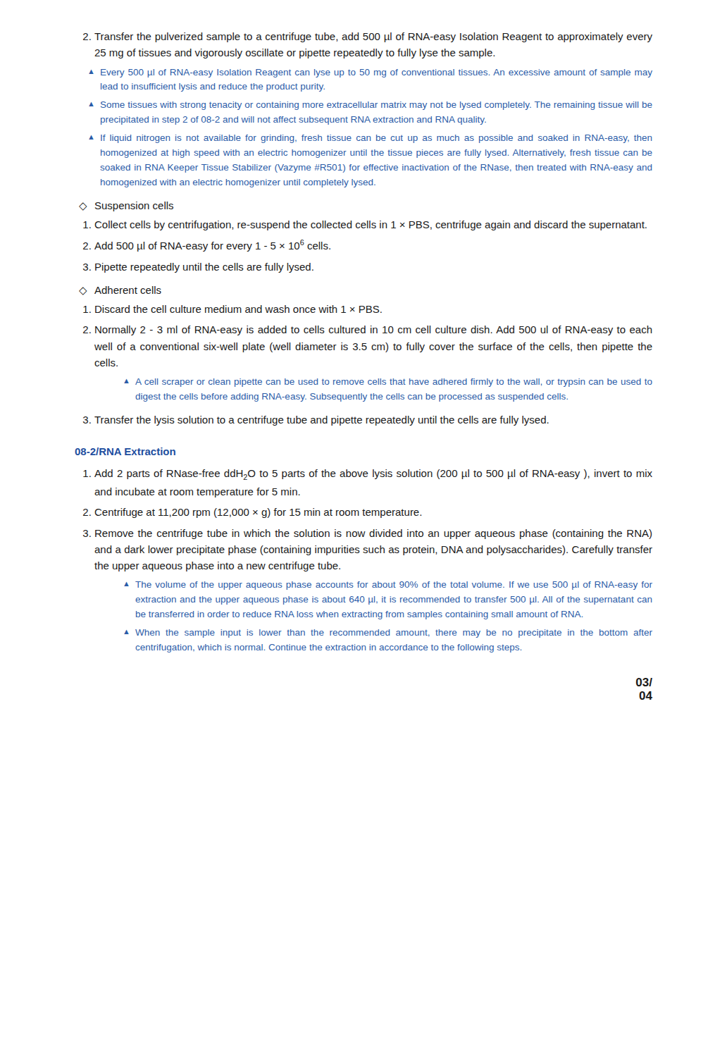Transfer the pulverized sample to a centrifuge tube, add 500 µl of RNA-easy Isolation Reagent to approximately every 25 mg of tissues and vigorously oscillate or pipette repeatedly to fully lyse the sample.
Every 500 µl of RNA-easy Isolation Reagent can lyse up to 50 mg of conventional tissues. An excessive amount of sample may lead to insufficient lysis and reduce the product purity.
Some tissues with strong tenacity or containing more extracellular matrix may not be lysed completely. The remaining tissue will be precipitated in step 2 of 08-2 and will not affect subsequent RNA extraction and RNA quality.
If liquid nitrogen is not available for grinding, fresh tissue can be cut up as much as possible and soaked in RNA-easy, then homogenized at high speed with an electric homogenizer until the tissue pieces are fully lysed. Alternatively, fresh tissue can be soaked in RNA Keeper Tissue Stabilizer (Vazyme #R501) for effective inactivation of the RNase, then treated with RNA-easy and homogenized with an electric homogenizer until completely lysed.
Suspension cells
Collect cells by centrifugation, re-suspend the collected cells in 1 × PBS, centrifuge again and discard the supernatant.
Add 500 µl of RNA-easy for every 1 - 5 × 106 cells.
Pipette repeatedly until the cells are fully lysed.
Adherent cells
Discard the cell culture medium and wash once with 1 × PBS.
Normally 2 - 3 ml of RNA-easy is added to cells cultured in 10 cm cell culture dish. Add 500 ul of RNA-easy to each well of a conventional six-well plate (well diameter is 3.5 cm) to fully cover the surface of the cells, then pipette the cells.
A cell scraper or clean pipette can be used to remove cells that have adhered firmly to the wall, or trypsin can be used to digest the cells before adding RNA-easy. Subsequently the cells can be processed as suspended cells.
Transfer the lysis solution to a centrifuge tube and pipette repeatedly until the cells are fully lysed.
08-2/RNA Extraction
Add 2 parts of RNase-free ddH2O to 5 parts of the above lysis solution (200 µl to 500 µl of RNA-easy ), invert to mix and incubate at room temperature for 5 min.
Centrifuge at 11,200 rpm (12,000 × g) for 15 min at room temperature.
Remove the centrifuge tube in which the solution is now divided into an upper aqueous phase (containing the RNA) and a dark lower precipitate phase (containing impurities such as protein, DNA and polysaccharides). Carefully transfer the upper aqueous phase into a new centrifuge tube.
The volume of the upper aqueous phase accounts for about 90% of the total volume. If we use 500 µl of RNA-easy for extraction and the upper aqueous phase is about 640 µl, it is recommended to transfer 500 µl. All of the supernatant can be transferred in order to reduce RNA loss when extracting from samples containing small amount of RNA.
When the sample input is lower than the recommended amount, there may be no precipitate in the bottom after centrifugation, which is normal. Continue the extraction in accordance to the following steps.
03/
04